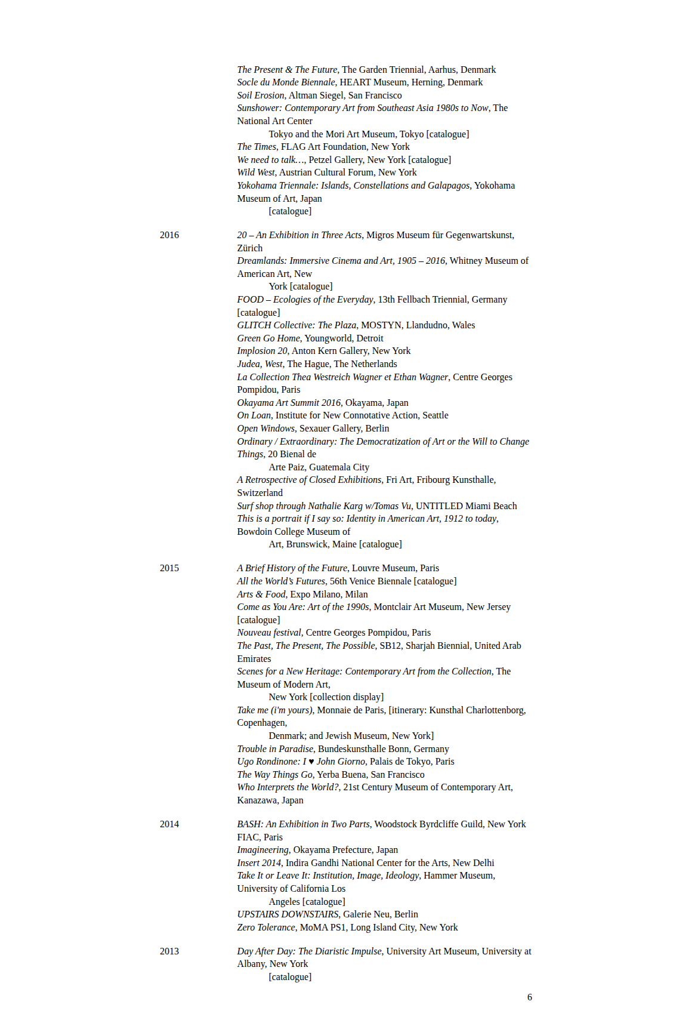| | The Present & The Future , The Garden Triennial, Aarhus, Denmark Socle du Monde Biennale , HEART Museum, Herning, Denmark Soil Erosion , Altman Siegel, San Francisco Sunshower: Contemporary Art from Southeast Asia 1980s to Now , The National Art Center Tokyo and the Mori Art Museum, Tokyo [catalogue] The Times , FLAG Art Foundation, New York We need to talk… , Petzel Gallery, New York [catalogue] Wild West , Austrian Cultural Forum, New York Yokohama Triennale: Islands, Constellations and Galapagos , Yokohama Museum of Art, Japan [catalogue] |
| 2016 | 20 – An Exhibition in Three Acts , Migros Museum für Gegenwartskunst, Zürich Dreamlands: Immersive Cinema and Art, 1905 – 2016 , Whitney Museum of American Art, New York [catalogue] FOOD – Ecologies of the Everyday , 13th Fellbach Triennial, Germany [catalogue] GLITCH Collective: The Plaza , MOSTYN, Llandudno, Wales Green Go Home , Youngworld, Detroit Implosion 20 , Anton Kern Gallery, New York Judea, West , The Hague, The Netherlands La Collection Thea Westreich Wagner et Ethan Wagner , Centre Georges Pompidou, Paris Okayama Art Summit 2016 , Okayama, Japan On Loan , Institute for New Connotative Action, Seattle Open Windows , Sexauer Gallery, Berlin Ordinary / Extraordinary: The Democratization of Art or the Will to Change Things , 20 Bienal de Arte Paiz, Guatemala City A Retrospective of Closed Exhibitions , Fri Art, Fribourg Kunsthalle, Switzerland Surf shop through Nathalie Karg w/Tomas Vu , UNTITLED Miami Beach This is a portrait if I say so: Identity in American Art, 1912 to today , Bowdoin College Museum of Art, Brunswick, Maine [catalogue] |
| 2015 | A Brief History of the Future , Louvre Museum, Paris All the World’s Futures , 56th Venice Biennale [catalogue] Arts & Food , Expo Milano, Milan Come as You Are: Art of the 1990s , Montclair Art Museum, New Jersey [catalogue] Nouveau festival , Centre Georges Pompidou, Paris The Past, The Present, The Possible , SB12, Sharjah Biennial, United Arab Emirates Scenes for a New Heritage: Contemporary Art from the Collection , The Museum of Modern Art, New York [collection display] Take me (i'm yours) , Monnaie de Paris, [itinerary: Kunsthal Charlottenborg, Copenhagen, Denmark; and Jewish Museum, New York] Trouble in Paradise , Bundeskunsthalle Bonn, Germany Ugo Rondinone: I ♥ John Giorno , Palais de Tokyo, Paris The Way Things Go , Yerba Buena, San Francisco Who Interprets the World? , 21st Century Museum of Contemporary Art, Kanazawa, Japan |
| 2014 | BASH: An Exhibition in Two Parts , Woodstock Byrdcliffe Guild, New York FIAC, Paris Imagineering , Okayama Prefecture, Japan Insert 2014 , Indira Gandhi National Center for the Arts, New Delhi Take It or Leave It: Institution, Image, Ideology , Hammer Museum, University of California Los Angeles [catalogue] UPSTAIRS DOWNSTAIRS , Galerie Neu, Berlin Zero Tolerance , MoMA PS1, Long Island City, New York |
| 2013 | Day After Day: The Diaristic Impulse , University Art Museum, University at Albany, New York [catalogue] |
6